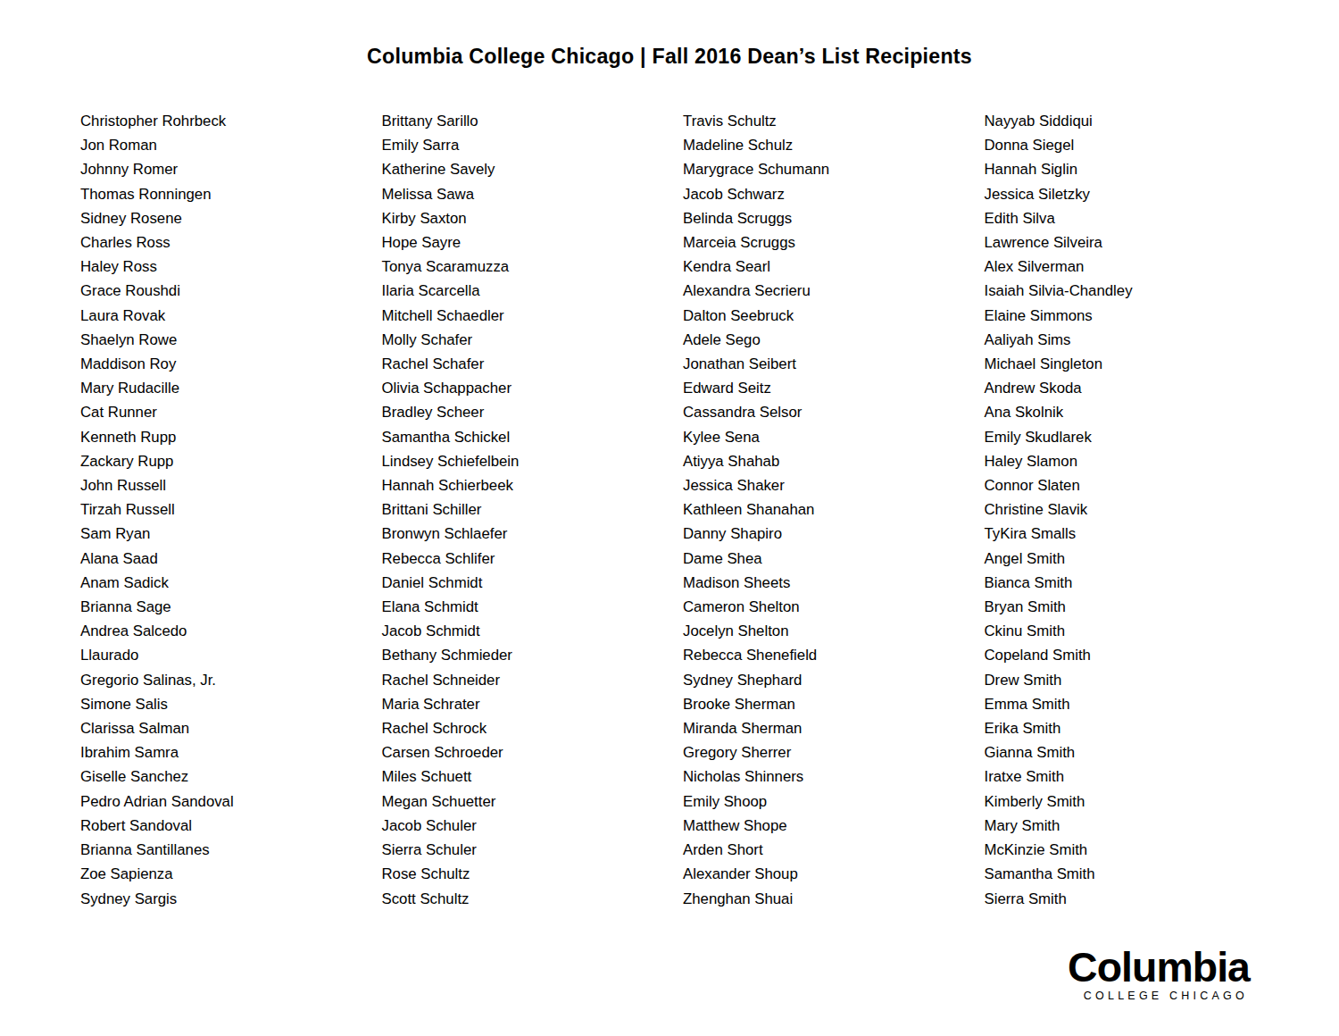Columbia College Chicago | Fall 2016 Dean’s List Recipients
Christopher Rohrbeck
Jon Roman
Johnny Romer
Thomas Ronningen
Sidney Rosene
Charles Ross
Haley Ross
Grace Roushdi
Laura Rovak
Shaelyn Rowe
Maddison Roy
Mary Rudacille
Cat Runner
Kenneth Rupp
Zackary Rupp
John Russell
Tirzah Russell
Sam Ryan
Alana Saad
Anam Sadick
Brianna Sage
Andrea Salcedo
Llaurado
Gregorio Salinas, Jr.
Simone Salis
Clarissa Salman
Ibrahim Samra
Giselle Sanchez
Pedro Adrian Sandoval
Robert Sandoval
Brianna Santillanes
Zoe Sapienza
Sydney Sargis
Brittany Sarillo
Emily Sarra
Katherine Savely
Melissa Sawa
Kirby Saxton
Hope Sayre
Tonya Scaramuzza
Ilaria Scarcella
Mitchell Schaedler
Molly Schafer
Rachel Schafer
Olivia Schappacher
Bradley Scheer
Samantha Schickel
Lindsey Schiefelbein
Hannah Schierbeek
Brittani Schiller
Bronwyn Schlaefer
Rebecca Schlifer
Daniel Schmidt
Elana Schmidt
Jacob Schmidt
Bethany Schmieder
Rachel Schneider
Maria Schrater
Rachel Schrock
Carsen Schroeder
Miles Schuett
Megan Schuetter
Jacob Schuler
Sierra Schuler
Rose Schultz
Scott Schultz
Travis Schultz
Madeline Schulz
Marygrace Schumann
Jacob Schwarz
Belinda Scruggs
Marceia Scruggs
Kendra Searl
Alexandra Secrieru
Dalton Seebruck
Adele Sego
Jonathan Seibert
Edward Seitz
Cassandra Selsor
Kylee Sena
Atiyya Shahab
Jessica Shaker
Kathleen Shanahan
Danny Shapiro
Dame Shea
Madison Sheets
Cameron Shelton
Jocelyn Shelton
Rebecca Shenefield
Sydney Shephard
Brooke Sherman
Miranda Sherman
Gregory Sherrer
Nicholas Shinners
Emily Shoop
Matthew Shope
Arden Short
Alexander Shoup
Zhenghan Shuai
Nayyab Siddiqui
Donna Siegel
Hannah Siglin
Jessica Siletzky
Edith Silva
Lawrence Silveira
Alex Silverman
Isaiah Silvia-Chandley
Elaine Simmons
Aaliyah Sims
Michael Singleton
Andrew Skoda
Ana Skolnik
Emily Skudlarek
Haley Slamon
Connor Slaten
Christine Slavik
TyKira Smalls
Angel Smith
Bianca Smith
Bryan Smith
Ckinu Smith
Copeland Smith
Drew Smith
Emma Smith
Erika Smith
Gianna Smith
Iratxe Smith
Kimberly Smith
Mary Smith
McKinzie Smith
Samantha Smith
Sierra Smith
Columbia COLLEGE CHICAGO